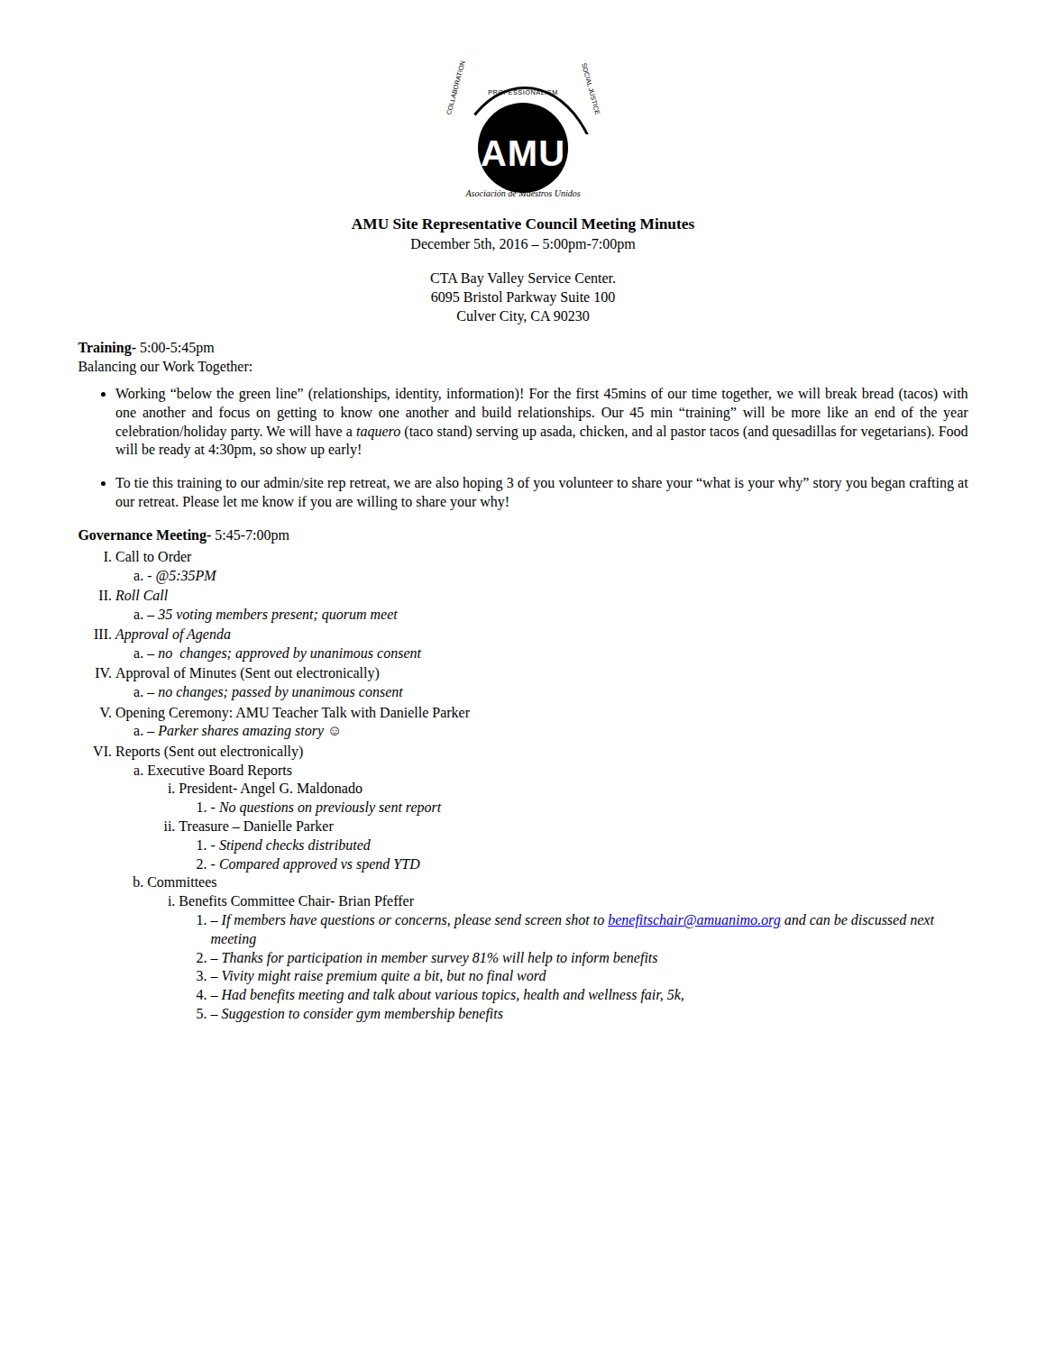PROFESSIONALISM
COLLABORATION
SOCIAL JUSTICE
AMU
Asociación de Maestros Unidos
AMU Site Representative Council Meeting Minutes
December 5th, 2016 – 5:00pm-7:00pm
CTA Bay Valley Service Center.
6095 Bristol Parkway Suite 100
Culver City, CA 90230
Training- 5:00-5:45pm
Balancing our Work Together:
Working “below the green line” (relationships, identity, information)! For the first 45mins of our time together, we will break bread (tacos) with one another and focus on getting to know one another and build relationships. Our 45 min “training” will be more like an end of the year celebration/holiday party. We will have a taquero (taco stand) serving up asada, chicken, and al pastor tacos (and quesadillas for vegetarians). Food will be ready at 4:30pm, so show up early!
To tie this training to our admin/site rep retreat, we are also hoping 3 of you volunteer to share your “what is your why” story you began crafting at our retreat. Please let me know if you are willing to share your why!
Governance Meeting- 5:45-7:00pm
Call to Order
- @5:35PM
Roll Call
– 35 voting members present; quorum meet
Approval of Agenda
– no changes; approved by unanimous consent
Approval of Minutes (Sent out electronically)
– no changes; passed by unanimous consent
Opening Ceremony: AMU Teacher Talk with Danielle Parker
– Parker shares amazing story ☺
Reports (Sent out electronically)
Executive Board Reports
President- Angel G. Maldonado
- No questions on previously sent report
Treasure – Danielle Parker
- Stipend checks distributed
- Compared approved vs spend YTD
Committees
Benefits Committee Chair- Brian Pfeffer
– If members have questions or concerns, please send screen shot to benefitschair@amuanimo.org and can be discussed next meeting
– Thanks for participation in member survey 81% will help to inform benefits
– Vivity might raise premium quite a bit, but no final word
– Had benefits meeting and talk about various topics, health and wellness fair, 5k,
– Suggestion to consider gym membership benefits